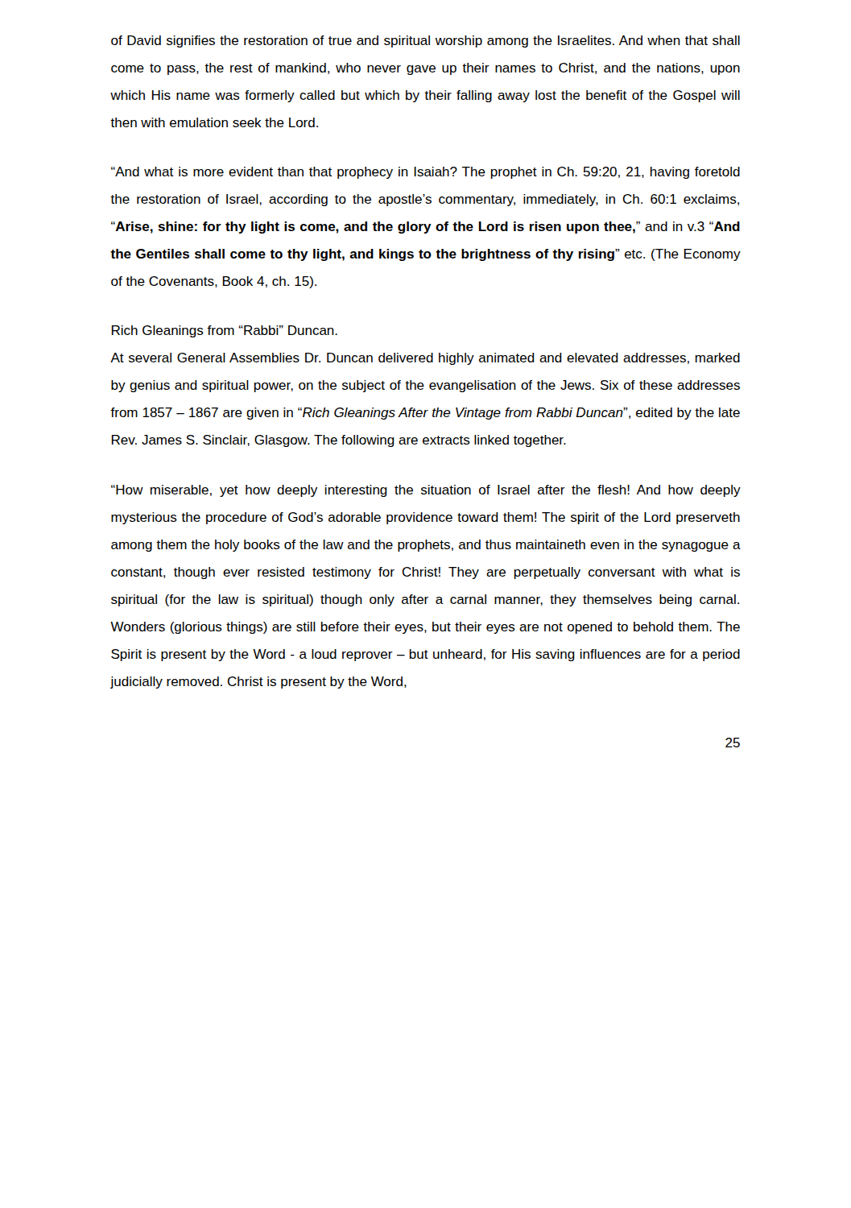of David signifies the restoration of true and spiritual worship among the Israelites. And when that shall come to pass, the rest of mankind, who never gave up their names to Christ, and the nations, upon which His name was formerly called but which by their falling away lost the benefit of the Gospel will then with emulation seek the Lord.
“And what is more evident than that prophecy in Isaiah? The prophet in Ch. 59:20, 21, having foretold the restoration of Israel, according to the apostle’s commentary, immediately, in Ch. 60:1 exclaims, “Arise, shine: for thy light is come, and the glory of the Lord is risen upon thee,” and in v.3 “And the Gentiles shall come to thy light, and kings to the brightness of thy rising” etc. (The Economy of the Covenants, Book 4, ch. 15).
Rich Gleanings from “Rabbi” Duncan.
At several General Assemblies Dr. Duncan delivered highly animated and elevated addresses, marked by genius and spiritual power, on the subject of the evangelisation of the Jews. Six of these addresses from 1857 – 1867 are given in “Rich Gleanings After the Vintage from Rabbi Duncan”, edited by the late Rev. James S. Sinclair, Glasgow. The following are extracts linked together.
“How miserable, yet how deeply interesting the situation of Israel after the flesh! And how deeply mysterious the procedure of God’s adorable providence toward them! The spirit of the Lord preserveth among them the holy books of the law and the prophets, and thus maintaineth even in the synagogue a constant, though ever resisted testimony for Christ! They are perpetually conversant with what is spiritual (for the law is spiritual) though only after a carnal manner, they themselves being carnal. Wonders (glorious things) are still before their eyes, but their eyes are not opened to behold them. The Spirit is present by the Word - a loud reprover – but unheard, for His saving influences are for a period judicially removed. Christ is present by the Word,
25